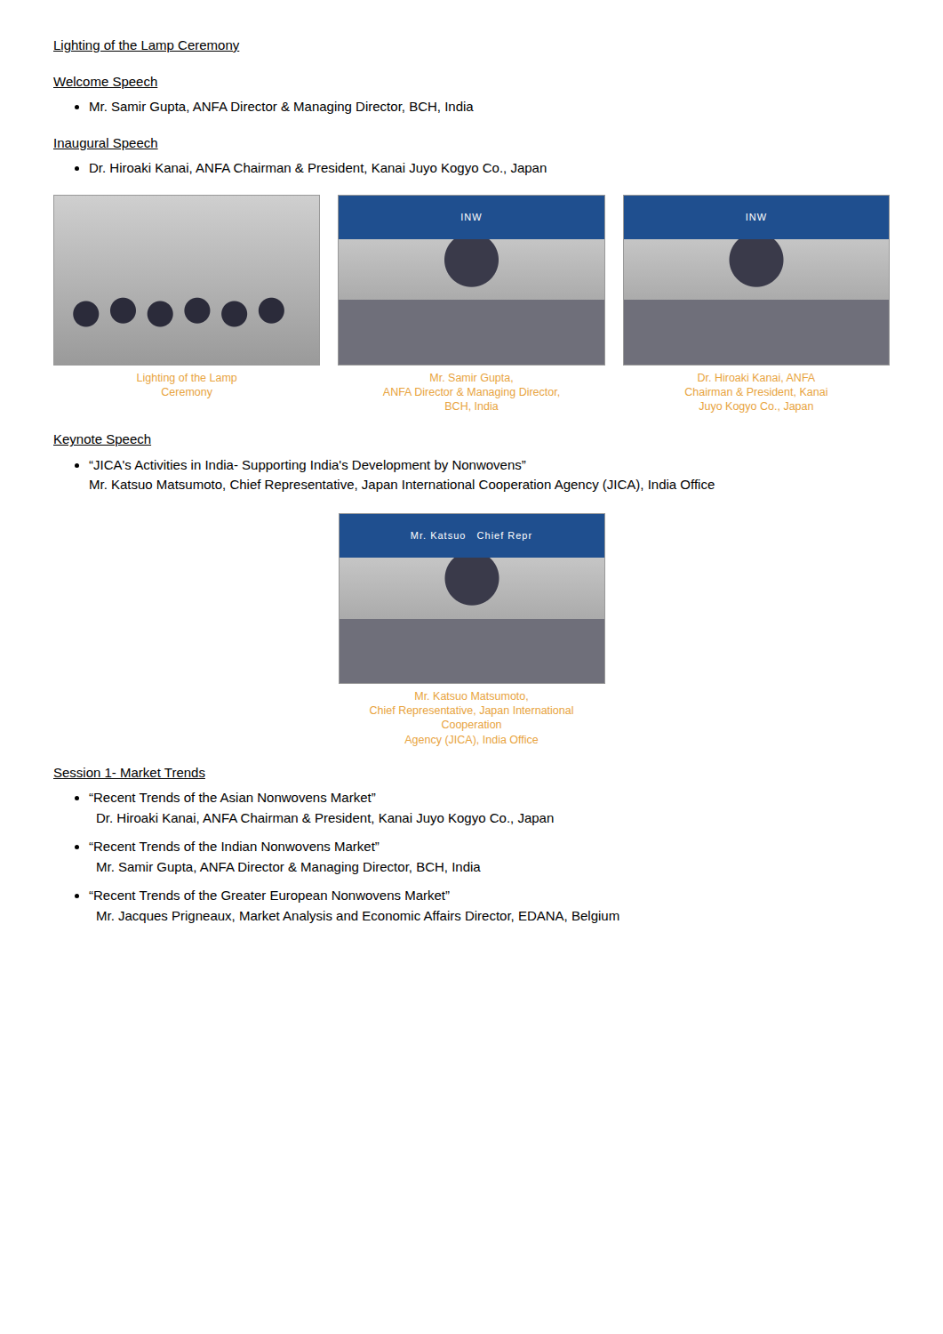Lighting of the Lamp Ceremony
Welcome Speech
Mr. Samir Gupta, ANFA Director & Managing Director, BCH, India
Inaugural Speech
Dr. Hiroaki Kanai, ANFA Chairman & President, Kanai Juyo Kogyo Co., Japan
Lighting of the Lamp
Ceremony
INW
Mr. Samir Gupta,
ANFA Director & Managing Director,
BCH, India
INW
Dr. Hiroaki Kanai, ANFA
Chairman & President, Kanai
Juyo Kogyo Co., Japan
Keynote Speech
“JICA's Activities in India- Supporting India's Development by Nonwovens”
Mr. Katsuo Matsumoto, Chief Representative, Japan International Cooperation Agency (JICA), India Office
Mr. Katsuo Chief Repr
Mr. Katsuo Matsumoto,
Chief Representative, Japan International Cooperation
Agency (JICA), India Office
Session 1- Market Trends
“Recent Trends of the Asian Nonwovens Market”
Dr. Hiroaki Kanai, ANFA Chairman & President, Kanai Juyo Kogyo Co., Japan
“Recent Trends of the Indian Nonwovens Market”
Mr. Samir Gupta, ANFA Director & Managing Director, BCH, India
“Recent Trends of the Greater European Nonwovens Market”
Mr. Jacques Prigneaux, Market Analysis and Economic Affairs Director, EDANA, Belgium